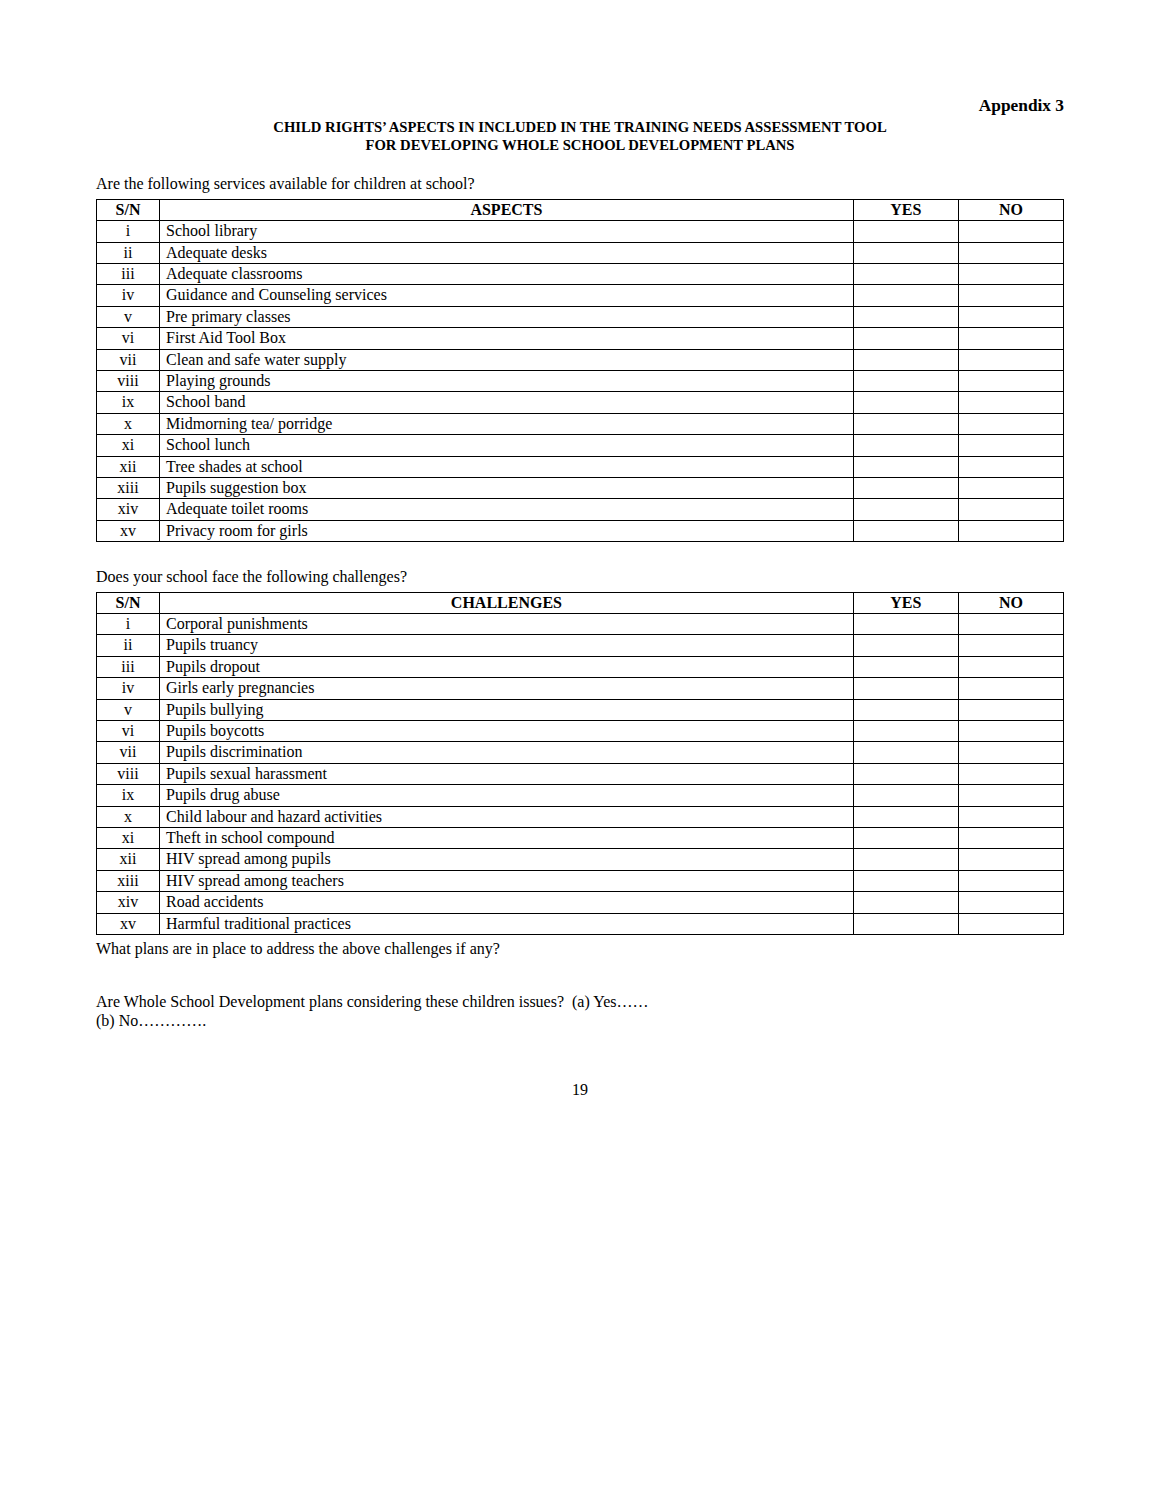Appendix 3
CHILD RIGHTS’ ASPECTS IN INCLUDED IN THE TRAINING NEEDS ASSESSMENT TOOL
FOR DEVELOPING WHOLE SCHOOL DEVELOPMENT PLANS
Are the following services available for children at school?
| S/N | ASPECTS | YES | NO |
| --- | --- | --- | --- |
| i | School library | | |
| ii | Adequate desks | | |
| iii | Adequate classrooms | | |
| iv | Guidance and Counseling services | | |
| v | Pre primary classes | | |
| vi | First Aid Tool Box | | |
| vii | Clean and safe water supply | | |
| viii | Playing grounds | | |
| ix | School band | | |
| x | Midmorning tea/ porridge | | |
| xi | School lunch | | |
| xii | Tree shades at school | | |
| xiii | Pupils suggestion box | | |
| xiv | Adequate toilet rooms | | |
| xv | Privacy room for girls | | |
Does your school face the following challenges?
| S/N | CHALLENGES | YES | NO |
| --- | --- | --- | --- |
| i | Corporal punishments | | |
| ii | Pupils truancy | | |
| iii | Pupils dropout | | |
| iv | Girls early pregnancies | | |
| v | Pupils bullying | | |
| vi | Pupils boycotts | | |
| vii | Pupils discrimination | | |
| viii | Pupils sexual harassment | | |
| ix | Pupils drug abuse | | |
| x | Child labour and hazard activities | | |
| xi | Theft in school compound | | |
| xii | HIV spread among pupils | | |
| xiii | HIV spread among teachers | | |
| xiv | Road accidents | | |
| xv | Harmful traditional practices | | |
What plans are in place to address the above challenges if any?
Are Whole School Development plans considering these children issues? (a) Yes……
(b) No………….
19